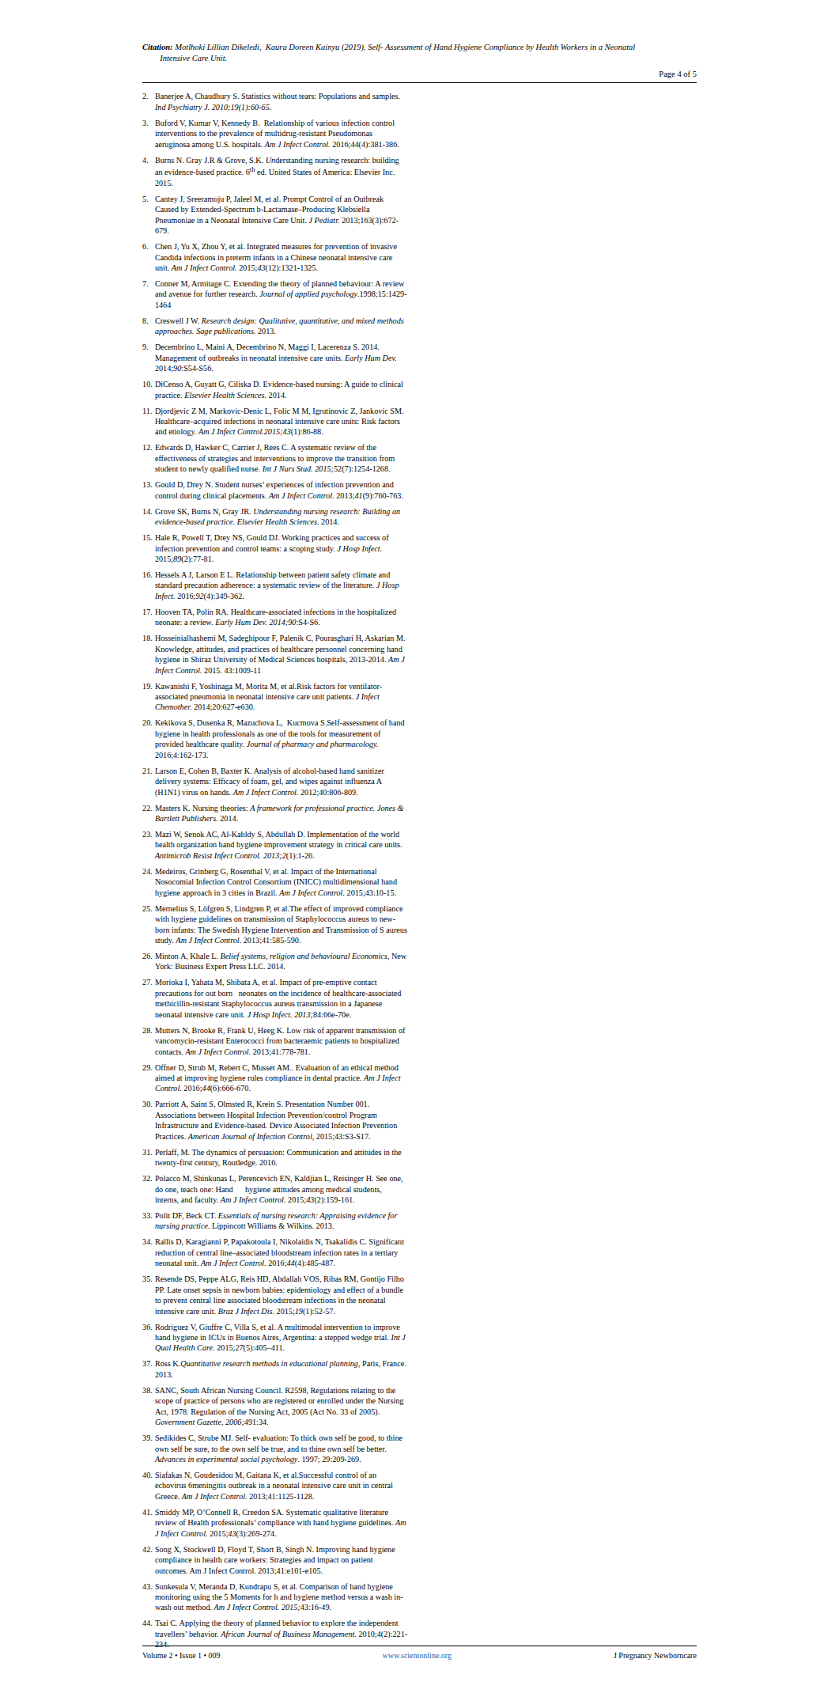Citation: Motlhoki Lillian Dikeledi, Kaura Doreen Kainyu (2019). Self- Assessment of Hand Hygiene Compliance by Health Workers in a Neonatal Intensive Care Unit.
Page 4 of 5
2. Banerjee A, Chaudhury S. Statistics without tears: Populations and samples. Ind Psychiatry J. 2010;19(1):60-65.
3. Buford V, Kumar V, Kennedy B. Relationship of various infection control interventions to the prevalence of multidrug-resistant Pseudomonas aeruginosa among U.S. hospitals. Am J Infect Control. 2016;44(4):381-386.
4. Burns N. Gray J.R & Grove, S.K. Understanding nursing research: building an evidence-based practice. 6th ed. United States of America: Elsevier Inc. 2015.
5. Cantey J, Sreeramoju P, Jaleel M, et al. Prompt Control of an Outbreak Caused by Extended-Spectrum b-Lactamase–Producing Klebsiella Pneumoniae in a Neonatal Intensive Care Unit. J Pediatr. 2013;163(3):672-679.
6. Chen J, Yu X, Zhou Y, et al. Integrated measures for prevention of invasive Candida infections in preterm infants in a Chinese neonatal intensive care unit. Am J Infect Control. 2015;43(12):1321-1325.
7. Conner M, Armitage C. Extending the theory of planned behaviour: A review and avenue for further research. Journal of applied psychology.1998;15:1429-1464
8. Creswell J W. Research design: Qualitative, quantitative, and mixed methods approaches. Sage publications. 2013.
9. Decembrino L, Maini A, Decembrino N, Maggi I, Lacerenza S. 2014. Management of outbreaks in neonatal intensive care units. Early Hum Dev. 2014;90:S54-S56.
10. DiCenso A, Guyatt G, Ciliska D. Evidence-based nursing: A guide to clinical practice. Elsevier Health Sciences. 2014.
11. Djordjevic Z M, Markovic-Denic L, Folic M M, Igrutinovic Z, Jankovic SM. Healthcare–acquired infections in neonatal intensive care units: Risk factors and etiology. Am J Infect Control.2015;43(1):86-88.
12. Edwards D, Hawker C, Carrier J, Rees C. A systematic review of the effectiveness of strategies and interventions to improve the transition from student to newly qualified nurse. Int J Nurs Stud. 2015; 52(7):1254-1268.
13. Gould D, Drey N. Student nurses’ experiences of infection prevention and control during clinical placements. Am J Infect Control. 2013;41(9):760-763.
14. Grove SK, Burns N, Gray JR. Understanding nursing research: Building an evidence-based practice. Elsevier Health Sciences. 2014.
15. Hale R, Powell T, Drey NS, Gould DJ. Working practices and success of infection prevention and control teams: a scoping study. J Hosp Infect. 2015;89(2):77-81.
16. Hessels A J, Larson E L. Relationship between patient safety climate and standard precaution adherence: a systematic review of the literature. J Hosp Infect. 2016;92(4):349-362.
17. Hooven TA, Polin RA. Healthcare-associated infections in the hospitalized neonate: a review. Early Hum Dev. 2014;90:S4-S6.
18. Hosseinialhashemi M, Sadeghipour F, Palenik C, Pourasghari H, Askarian M. Knowledge, attitudes, and practices of healthcare personnel concerning hand hygiene in Shiraz University of Medical Sciences hospitals, 2013-2014. Am J Infect Control. 2015. 43:1009-11
19. Kawanishi F, Yoshinaga M, Morita M, et al.Risk factors for ventilator-associated pneumonia in neonatal intensive care unit patients. J Infect Chemother. 2014;20:627-e630.
20. Kekikova S, Dusenka R, Mazuchova L, Kucmova S.Self-assessment of hand hygiene in health professionals as one of the tools for measurement of provided healthcare quality. Journal of pharmacy and pharmacology. 2016;4:162-173.
21. Larson E, Cohen B, Baxter K. Analysis of alcohol-based hand sanitizer delivery systems: Efficacy of foam, gel, and wipes against influenza A (H1N1) virus on hands. Am J Infect Control. 2012;40:806-809.
22. Masters K. Nursing theories: A framework for professional practice. Jones & Bartlett Publishers. 2014.
23. Mazi W, Senok AC, Al-Kahldy S, Abdullah D. Implementation of the world health organization hand hygiene improvement strategy in critical care units. Antimicrob Resist Infect Control. 2013;2(1):1-26.
24. Medeiros, Grinberg G, Rosenthal V, et al. Impact of the International Nosocomial Infection Control Consortium (INICC) multidimensional hand hygiene approach in 3 cities in Brazil. Am J Infect Control. 2015;43:10-15.
25. Mernelius S, Löfgren S, Lindgren P, et al.The effect of improved compliance with hygiene guidelines on transmission of Staphylococcus aureus to new-born infants: The Swedish Hygiene Intervention and Transmission of S aureus study. Am J Infect Control. 2013;41:585-590.
26. Minton A, Khale L. Belief systems, religion and behavioural Economics, New York: Business Expert Press LLC. 2014.
27. Morioka I, Yahata M, Shibata A, et al. Impact of pre-emptive contact precautions for out born neonates on the incidence of healthcare-associated methicillin-resistant Staphylococcus aureus transmission in a Japanese neonatal intensive care unit. J Hosp Infect. 2013; 84:66e-70e.
28. Mutters N, Brooke R, Frank U, Heeg K. Low risk of apparent transmission of vancomycin-resistant Enterococci from bacteraemic patients to hospitalized contacts. Am J Infect Control. 2013;41:778-781.
29. Offner D, Strub M, Rebert C, Musset AM.. Evaluation of an ethical method aimed at improving hygiene rules compliance in dental practice. Am J Infect Control. 2016;44(6):666-670.
30. Parriott A, Saint S, Olmsted R, Krein S. Presentation Number 001. Associations between Hospital Infection Prevention/control Program Infrastructure and Evidence-based. Device Associated Infection Prevention Practices. American Journal of Infection Control, 2015;43:S3-S17.
31. Perlaff, M. The dynamics of persuasion: Communication and attitudes in the twenty-first century, Routledge. 2016.
32. Polacco M, Shinkunas L, Perencevich EN, Kaldjian L, Reisinger H. See one, do one, teach one: Hand hygiene attitudes among medical students, interns, and faculty. Am J Infect Control. 2015;43(2):159-161.
33. Polit DF, Beck CT. Essentials of nursing research: Appraising evidence for nursing practice. Lippincott Williams & Wilkins. 2013.
34. Rallis D, Karagianni P, Papakotoula I, Nikolaidis N, Tsakalidis C. Significant reduction of central line–associated bloodstream infection rates in a tertiary neonatal unit. Am J Infect Control. 2016;44(4):485-487.
35. Resende DS, Peppe ALG, Reis HD, Abdallah VOS, Ribas RM, Gontijo Filho PP. Late onset sepsis in newborn babies: epidemiology and effect of a bundle to prevent central line associated bloodstream infections in the neonatal intensive care unit. Braz J Infect Dis. 2015;19(1):52-57.
36. Rodriguez V, Giuffre C, Villa S, et al. A multimodal intervention to improve hand hygiene in ICUs in Buenos Aires, Argentina: a stepped wedge trial. Int J Qual Health Care. 2015;27(5):405–411.
37. Ross K.Quantitative research methods in educational planning, Paris, France. 2013.
38. SANC, South African Nursing Council. R2598, Regulations relating to the scope of practice of persons who are registered or enrolled under the Nursing Act, 1978. Regulation of the Nursing Act, 2005 (Act No. 33 of 2005). Government Gazette, 2006; 491:34.
39. Sedikides C, Strube MJ. Self- evaluation: To thick own self be good, to thine own self be sure, to the own self be true, and to thine own self be better. Advances in experimental social psychology. 1997; 29:209-269.
40. Siafakas N, Goudesidou M, Gaitana K, et al.Successful control of an echovirus 6meningitis outbreak in a neonatal intensive care unit in central Greece. Am J Infect Control. 2013;41:1125-1128.
41. Smiddy MP, O’Connell R, Creedon SA. Systematic qualitative literature review of Health professionals’ compliance with hand hygiene guidelines. Am J Infect Control. 2015;43(3):269-274.
42. Song X, Stockwell D, Floyd T, Short B, Singh N. Improving hand hygiene compliance in health care workers: Strategies and impact on patient outcomes. Am J Infect Control. 2013;41:e101-e105.
43. Sunkesula V, Meranda D, Kundrapu S, et al. Comparison of hand hygiene monitoring using the 5 Moments for h and hygiene method versus a wash in- wash out method. Am J Infect Control. 2015; 43:16-49.
44. Tsai C. Applying the theory of planned behavior to explore the independent travellers’ behavior. African Journal of Business Management. 2010;4(2):221-234.
Volume 2 • Issue 1 • 009
www.scientonline.org
J Pregnancy Newborncare